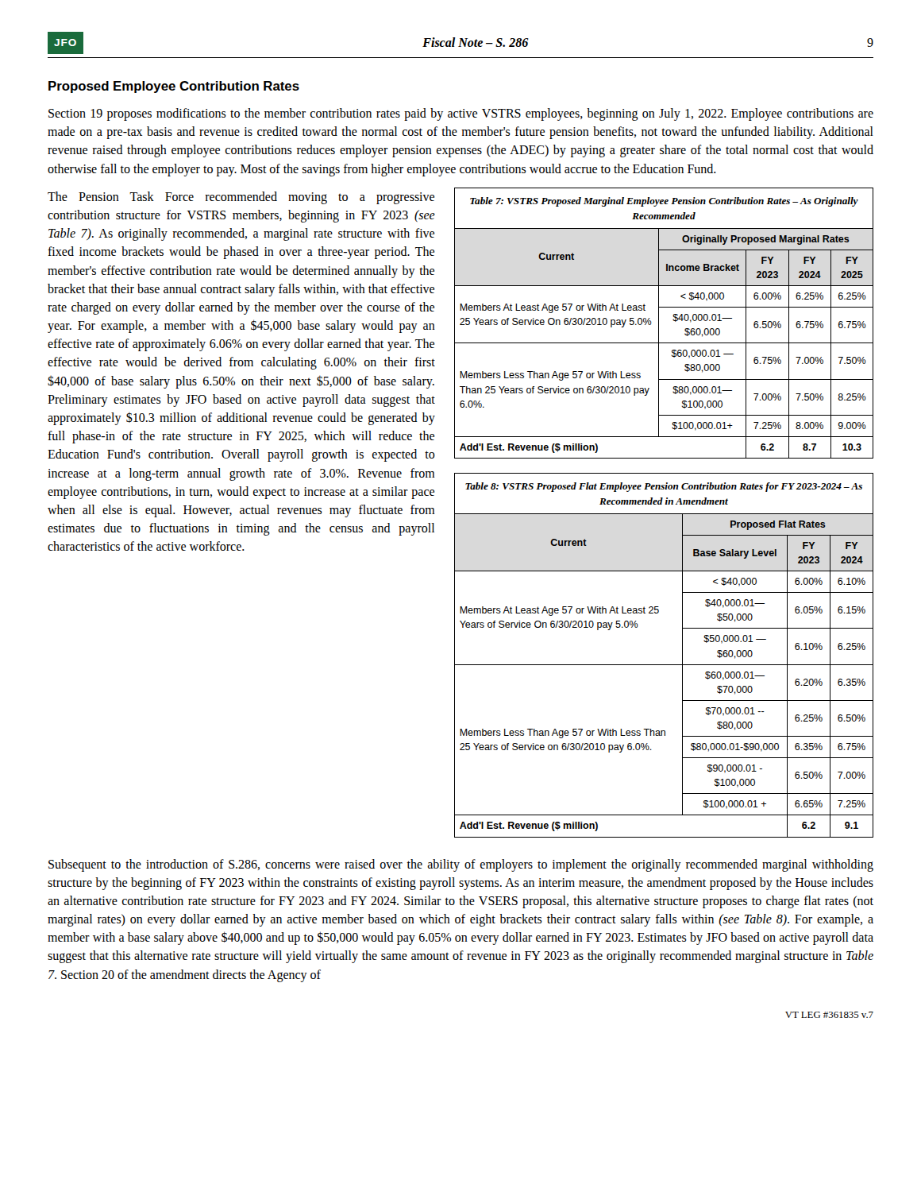JFO Fiscal Note – S. 286 9
Proposed Employee Contribution Rates
Section 19 proposes modifications to the member contribution rates paid by active VSTRS employees, beginning on July 1, 2022. Employee contributions are made on a pre-tax basis and revenue is credited toward the normal cost of the member's future pension benefits, not toward the unfunded liability. Additional revenue raised through employee contributions reduces employer pension expenses (the ADEC) by paying a greater share of the total normal cost that would otherwise fall to the employer to pay. Most of the savings from higher employee contributions would accrue to the Education Fund.
The Pension Task Force recommended moving to a progressive contribution structure for VSTRS members, beginning in FY 2023 (see Table 7). As originally recommended, a marginal rate structure with five fixed income brackets would be phased in over a three-year period. The member's effective contribution rate would be determined annually by the bracket that their base annual contract salary falls within, with that effective rate charged on every dollar earned by the member over the course of the year. For example, a member with a $45,000 base salary would pay an effective rate of approximately 6.06% on every dollar earned that year. The effective rate would be derived from calculating 6.00% on their first $40,000 of base salary plus 6.50% on their next $5,000 of base salary. Preliminary estimates by JFO based on active payroll data suggest that approximately $10.3 million of additional revenue could be generated by full phase-in of the rate structure in FY 2025, which will reduce the Education Fund's contribution. Overall payroll growth is expected to increase at a long-term annual growth rate of 3.0%. Revenue from employee contributions, in turn, would expect to increase at a similar pace when all else is equal. However, actual revenues may fluctuate from estimates due to fluctuations in timing and the census and payroll characteristics of the active workforce.
Table 7 : VSTRS Proposed Marginal Employee Pension Contribution Rates – As Originally Recommended
| Current | Originally Proposed Marginal Rates |
| --- | --- |
| Income Bracket | FY 2023 | FY 2024 | FY 2025 |
| Members At Least Age 57 or With At Least 25 Years of Service On 6/30/2010 pay 5.0% | < $40,000 | 6.00% | 6.25% | 6.25% |
| $40,000.01—$60,000 | 6.50% | 6.75% | 6.75% |
| Members Less Than Age 57 or With Less Than 25 Years of Service on 6/30/2010 pay 6.0%. | $60,000.01 — $80,000 | 6.75% | 7.00% | 7.50% |
| $80,000.01—$100,000 | 7.00% | 7.50% | 8.25% |
| $100,000.01+ | 7.25% | 8.00% | 9.00% |
| Add'l Est. Revenue ($ million) | 6.2 | 8.7 | 10.3 |
Table 8 : VSTRS Proposed Flat Employee Pension Contribution Rates for FY 2023-2024 – As Recommended in Amendment
| Current | Proposed Flat Rates |
| --- | --- |
| Base Salary Level | FY 2023 | FY 2024 |
| Members At Least Age 57 or With At Least 25 Years of Service On 6/30/2010 pay 5.0% | < $40,000 | 6.00% | 6.10% |
| $40,000.01—$50,000 | 6.05% | 6.15% |
| $50,000.01 — $60,000 | 6.10% | 6.25% |
| Members Less Than Age 57 or With Less Than 25 Years of Service on 6/30/2010 pay 6.0%. | $60,000.01—$70,000 | 6.20% | 6.35% |
| $70,000.01 -- $80,000 | 6.25% | 6.50% |
| $80,000.01-$90,000 | 6.35% | 6.75% |
| $90,000.01 - $100,000 | 6.50% | 7.00% |
| $100,000.01 + | 6.65% | 7.25% |
| Add'l Est. Revenue ($ million) | 6.2 | 9.1 |
Subsequent to the introduction of S.286, concerns were raised over the ability of employers to implement the originally recommended marginal withholding structure by the beginning of FY 2023 within the constraints of existing payroll systems. As an interim measure, the amendment proposed by the House includes an alternative contribution rate structure for FY 2023 and FY 2024. Similar to the VSERS proposal, this alternative structure proposes to charge flat rates (not marginal rates) on every dollar earned by an active member based on which of eight brackets their contract salary falls within (see Table 8). For example, a member with a base salary above $40,000 and up to $50,000 would pay 6.05% on every dollar earned in FY 2023. Estimates by JFO based on active payroll data suggest that this alternative rate structure will yield virtually the same amount of revenue in FY 2023 as the originally recommended marginal structure in Table 7. Section 20 of the amendment directs the Agency of
VT LEG #361835 v.7